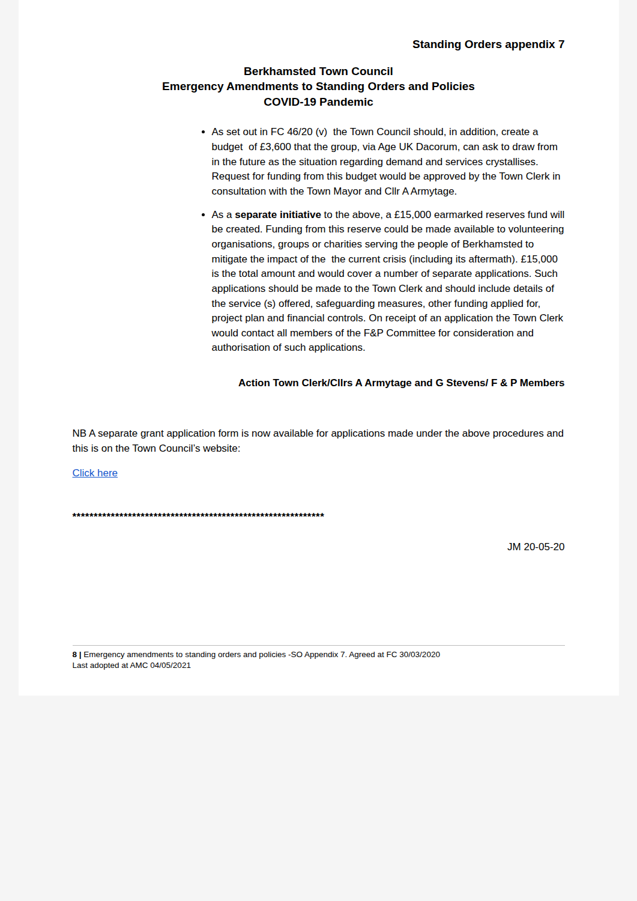Standing Orders appendix 7
Berkhamsted Town Council
Emergency Amendments to Standing Orders and Policies
COVID-19 Pandemic
As set out in FC 46/20 (v) the Town Council should, in addition, create a budget of £3,600 that the group, via Age UK Dacorum, can ask to draw from in the future as the situation regarding demand and services crystallises. Request for funding from this budget would be approved by the Town Clerk in consultation with the Town Mayor and Cllr A Armytage.
As a separate initiative to the above, a £15,000 earmarked reserves fund will be created. Funding from this reserve could be made available to volunteering organisations, groups or charities serving the people of Berkhamsted to mitigate the impact of the the current crisis (including its aftermath). £15,000 is the total amount and would cover a number of separate applications. Such applications should be made to the Town Clerk and should include details of the service (s) offered, safeguarding measures, other funding applied for, project plan and financial controls. On receipt of an application the Town Clerk would contact all members of the F&P Committee for consideration and authorisation of such applications.
Action Town Clerk/Cllrs A Armytage and G Stevens/ F & P Members
NB A separate grant application form is now available for applications made under the above procedures and this is on the Town Council’s website:
Click here
***********************************************************
JM 20-05-20
8 | Emergency amendments to standing orders and policies -SO Appendix 7. Agreed at FC 30/03/2020
Last adopted at AMC 04/05/2021